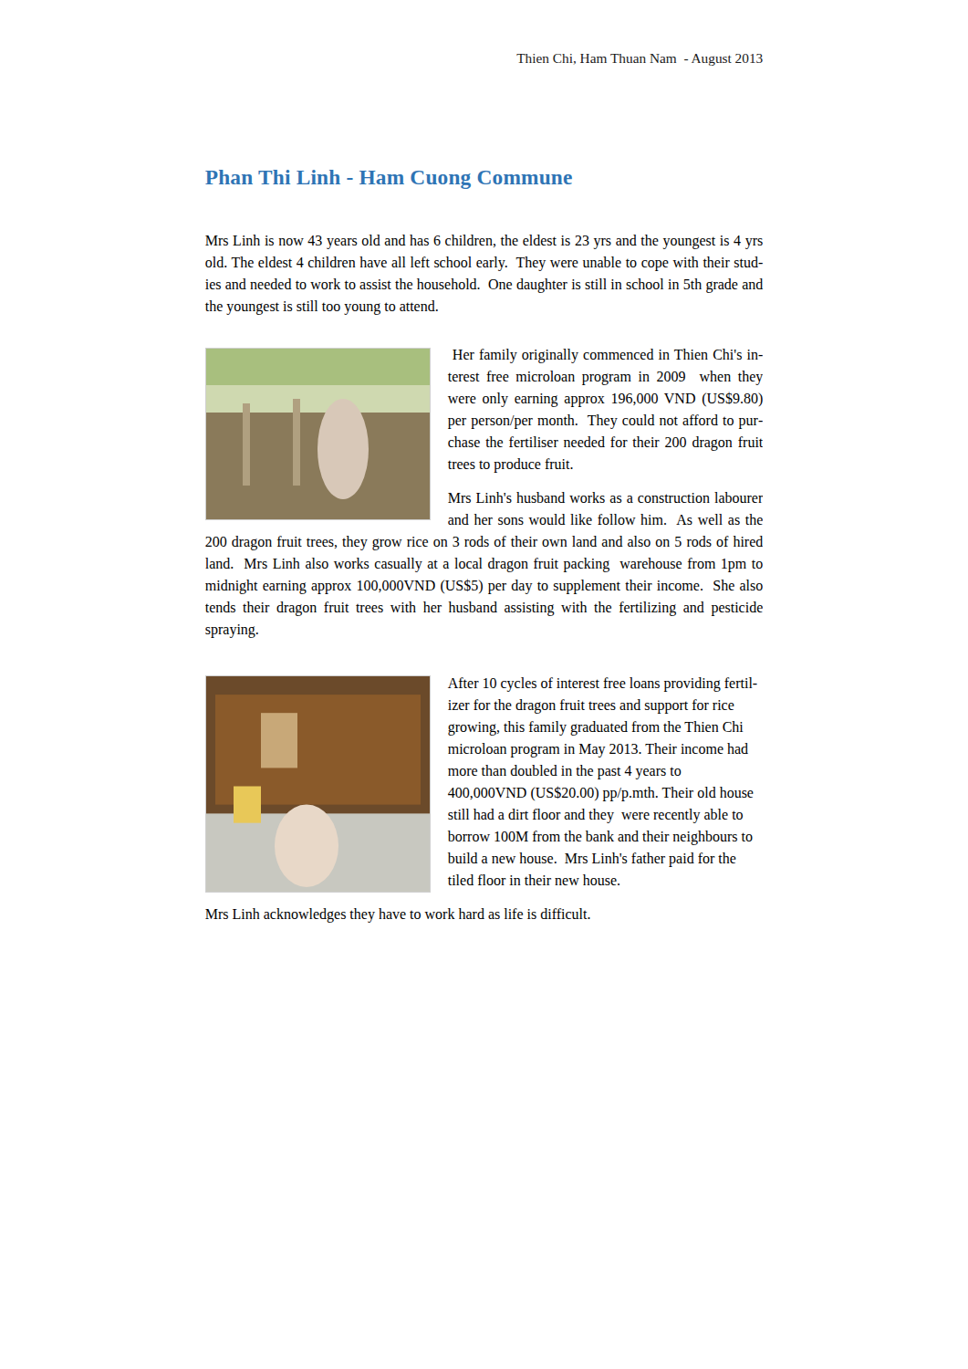Thien Chi, Ham Thuan Nam - August 2013
Phan Thi Linh - Ham Cuong Commune
Mrs Linh is now 43 years old and has 6 children, the eldest is 23 yrs and the youngest is 4 yrs old. The eldest 4 children have all left school early. They were unable to cope with their studies and needed to work to assist the household. One daughter is still in school in 5th grade and the youngest is still too young to attend.
Her family originally commenced in Thien Chi's interest free microloan program in 2009 when they were only earning approx 196,000 VND (US$9.80) per person/per month. They could not afford to purchase the fertiliser needed for their 200 dragon fruit trees to produce fruit.
Mrs Linh's husband works as a construction labourer and her sons would like follow him. As well as the 200 dragon fruit trees, they grow rice on 3 rods of their own land and also on 5 rods of hired land. Mrs Linh also works casually at a local dragon fruit packing warehouse from 1pm to midnight earning approx 100,000VND (US$5) per day to supplement their income. She also tends their dragon fruit trees with her husband assisting with the fertilizing and pesticide spraying.
After 10 cycles of interest free loans providing fertilizer for the dragon fruit trees and support for rice growing, this family graduated from the Thien Chi microloan program in May 2013. Their income had more than doubled in the past 4 years to 400,000VND (US$20.00) pp/p.mth. Their old house still had a dirt floor and they were recently able to borrow 100M from the bank and their neighbours to build a new house. Mrs Linh's father paid for the tiled floor in their new house.
Mrs Linh acknowledges they have to work hard as life is difficult.